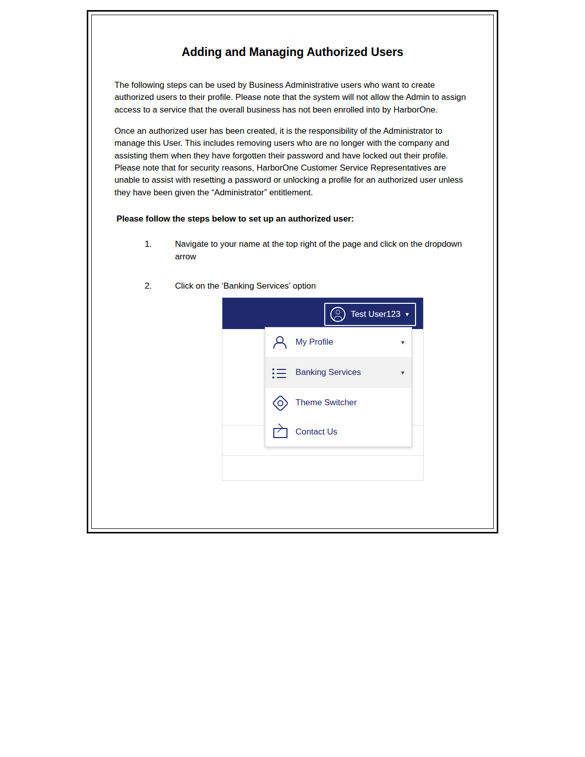Adding and Managing Authorized Users
The following steps can be used by Business Administrative users who want to create authorized users to their profile. Please note that the system will not allow the Admin to assign access to a service that the overall business has not been enrolled into by HarborOne.
Once an authorized user has been created, it is the responsibility of the Administrator to manage this User. This includes removing users who are no longer with the company and assisting them when they have forgotten their password and have locked out their profile. Please note that for security reasons, HarborOne Customer Service Representatives are unable to assist with resetting a password or unlocking a profile for an authorized user unless they have been given the “Administrator” entitlement.
Please follow the steps below to set up an authorized user:
Navigate to your name at the top right of the page and click on the dropdown arrow
Click on the ‘Banking Services’ option
Test User123 ▾
My Profile ▾
Banking Services ▾
Theme Switcher
Contact Us